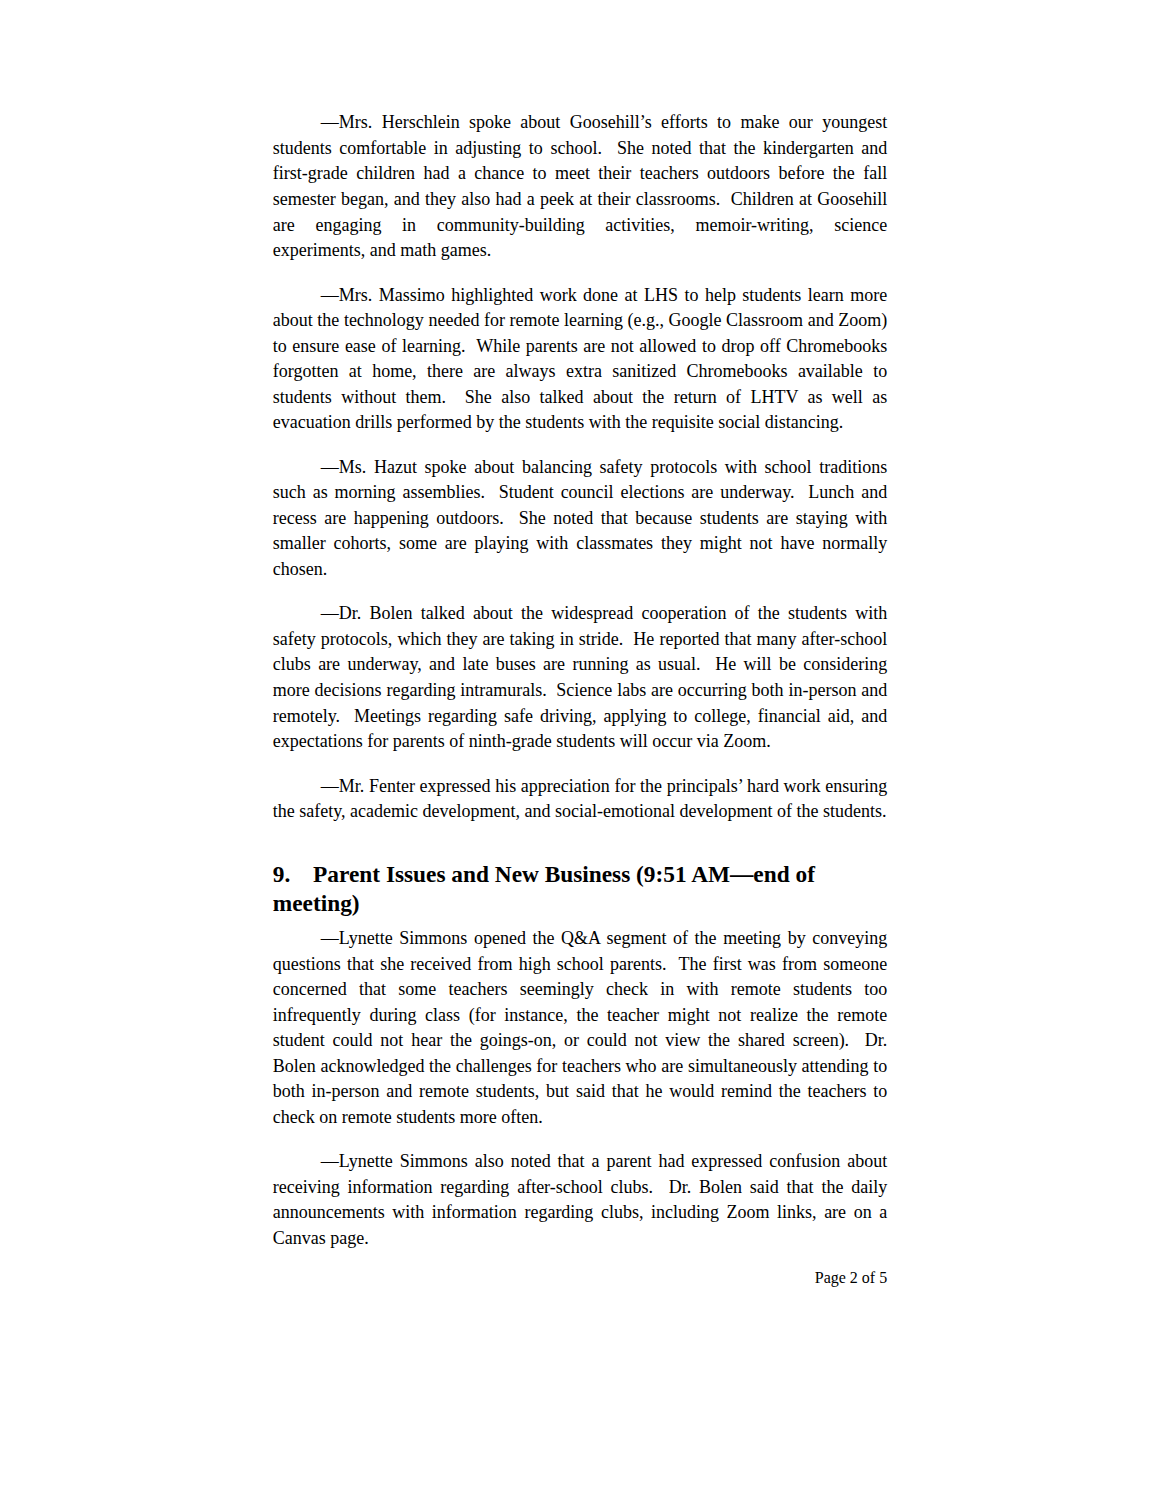—Mrs. Herschlein spoke about Goosehill’s efforts to make our youngest students comfortable in adjusting to school. She noted that the kindergarten and first-grade children had a chance to meet their teachers outdoors before the fall semester began, and they also had a peek at their classrooms. Children at Goosehill are engaging in community-building activities, memoir-writing, science experiments, and math games.
—Mrs. Massimo highlighted work done at LHS to help students learn more about the technology needed for remote learning (e.g., Google Classroom and Zoom) to ensure ease of learning. While parents are not allowed to drop off Chromebooks forgotten at home, there are always extra sanitized Chromebooks available to students without them. She also talked about the return of LHTV as well as evacuation drills performed by the students with the requisite social distancing.
—Ms. Hazut spoke about balancing safety protocols with school traditions such as morning assemblies. Student council elections are underway. Lunch and recess are happening outdoors. She noted that because students are staying with smaller cohorts, some are playing with classmates they might not have normally chosen.
—Dr. Bolen talked about the widespread cooperation of the students with safety protocols, which they are taking in stride. He reported that many after-school clubs are underway, and late buses are running as usual. He will be considering more decisions regarding intramurals. Science labs are occurring both in-person and remotely. Meetings regarding safe driving, applying to college, financial aid, and expectations for parents of ninth-grade students will occur via Zoom.
—Mr. Fenter expressed his appreciation for the principals’ hard work ensuring the safety, academic development, and social-emotional development of the students.
9. Parent Issues and New Business (9:51 AM—end of meeting)
—Lynette Simmons opened the Q&A segment of the meeting by conveying questions that she received from high school parents. The first was from someone concerned that some teachers seemingly check in with remote students too infrequently during class (for instance, the teacher might not realize the remote student could not hear the goings-on, or could not view the shared screen). Dr. Bolen acknowledged the challenges for teachers who are simultaneously attending to both in-person and remote students, but said that he would remind the teachers to check on remote students more often.
—Lynette Simmons also noted that a parent had expressed confusion about receiving information regarding after-school clubs. Dr. Bolen said that the daily announcements with information regarding clubs, including Zoom links, are on a Canvas page.
Page 2 of 5